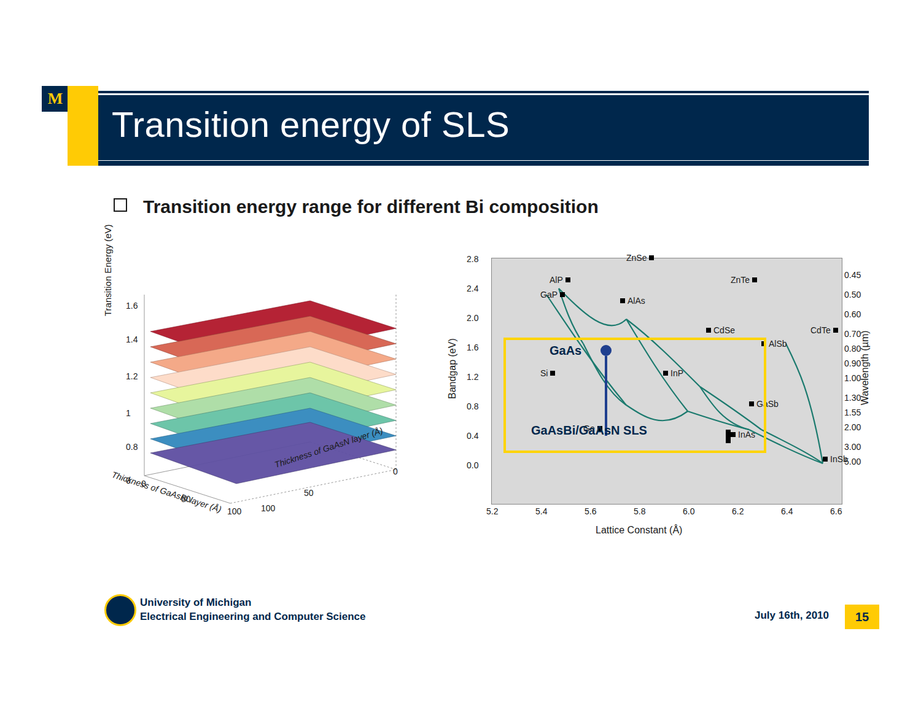M
Transition energy of SLS
Transition energy range for different Bi composition
Transition Energy (eV)
1.6
1.4
1.2
1
0.8
0
Thickness of GaAsBi layer (Å)
Thickness of GaAsN layer (Å)
0
50
100
100
50
0
Bandgap (eV)
Wavelength (µm)
Lattice Constant (Å)
2.8
2.4
2.0
1.6
1.2
0.8
0.4
0.0
0.45
0.50
0.60
0.70
0.80
0.90
1.00
1.30
1.55
2.00
3.00
5.00
5.2
5.4
5.6
5.8
6.0
6.2
6.4
6.6
ZnSe
AlP
GaP
AlAs
ZnTe
CdSe
AlSb
CdTe
InP
Si
Ge
GaSb
InAs
InSb
GaAs
GaAsBi/GaAsN SLS
University of Michigan
Electrical Engineering and Computer Science
July 16th, 2010
15